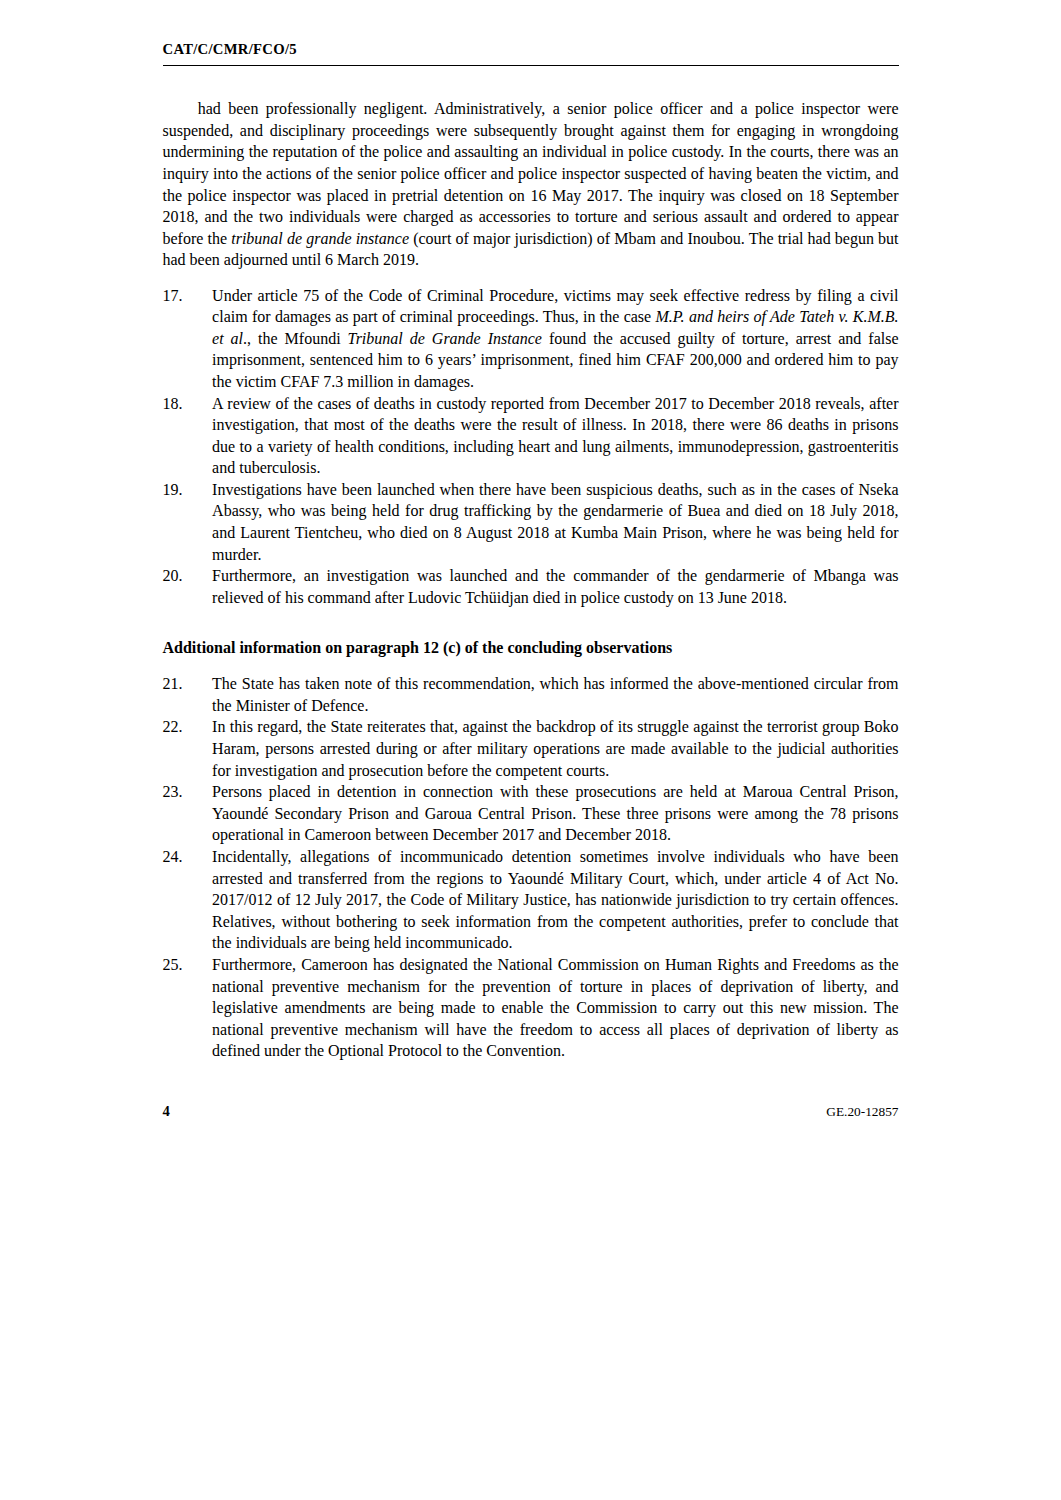CAT/C/CMR/FCO/5
had been professionally negligent. Administratively, a senior police officer and a police inspector were suspended, and disciplinary proceedings were subsequently brought against them for engaging in wrongdoing undermining the reputation of the police and assaulting an individual in police custody. In the courts, there was an inquiry into the actions of the senior police officer and police inspector suspected of having beaten the victim, and the police inspector was placed in pretrial detention on 16 May 2017. The inquiry was closed on 18 September 2018, and the two individuals were charged as accessories to torture and serious assault and ordered to appear before the tribunal de grande instance (court of major jurisdiction) of Mbam and Inoubou. The trial had begun but had been adjourned until 6 March 2019.
17.
Under article 75 of the Code of Criminal Procedure, victims may seek effective redress by filing a civil claim for damages as part of criminal proceedings. Thus, in the case M.P. and heirs of Ade Tateh v. K.M.B. et al., the Mfoundi Tribunal de Grande Instance found the accused guilty of torture, arrest and false imprisonment, sentenced him to 6 years’ imprisonment, fined him CFAF 200,000 and ordered him to pay the victim CFAF 7.3 million in damages.
18.
A review of the cases of deaths in custody reported from December 2017 to December 2018 reveals, after investigation, that most of the deaths were the result of illness. In 2018, there were 86 deaths in prisons due to a variety of health conditions, including heart and lung ailments, immunodepression, gastroenteritis and tuberculosis.
19.
Investigations have been launched when there have been suspicious deaths, such as in the cases of Nseka Abassy, who was being held for drug trafficking by the gendarmerie of Buea and died on 18 July 2018, and Laurent Tientcheu, who died on 8 August 2018 at Kumba Main Prison, where he was being held for murder.
20.
Furthermore, an investigation was launched and the commander of the gendarmerie of Mbanga was relieved of his command after Ludovic Tchüidjan died in police custody on 13 June 2018.
Additional information on paragraph 12 (c) of the concluding observations
21.
The State has taken note of this recommendation, which has informed the above-mentioned circular from the Minister of Defence.
22.
In this regard, the State reiterates that, against the backdrop of its struggle against the terrorist group Boko Haram, persons arrested during or after military operations are made available to the judicial authorities for investigation and prosecution before the competent courts.
23.
Persons placed in detention in connection with these prosecutions are held at Maroua Central Prison, Yaoundé Secondary Prison and Garoua Central Prison. These three prisons were among the 78 prisons operational in Cameroon between December 2017 and December 2018.
24.
Incidentally, allegations of incommunicado detention sometimes involve individuals who have been arrested and transferred from the regions to Yaoundé Military Court, which, under article 4 of Act No. 2017/012 of 12 July 2017, the Code of Military Justice, has nationwide jurisdiction to try certain offences. Relatives, without bothering to seek information from the competent authorities, prefer to conclude that the individuals are being held incommunicado.
25.
Furthermore, Cameroon has designated the National Commission on Human Rights and Freedoms as the national preventive mechanism for the prevention of torture in places of deprivation of liberty, and legislative amendments are being made to enable the Commission to carry out this new mission. The national preventive mechanism will have the freedom to access all places of deprivation of liberty as defined under the Optional Protocol to the Convention.
4
GE.20-12857